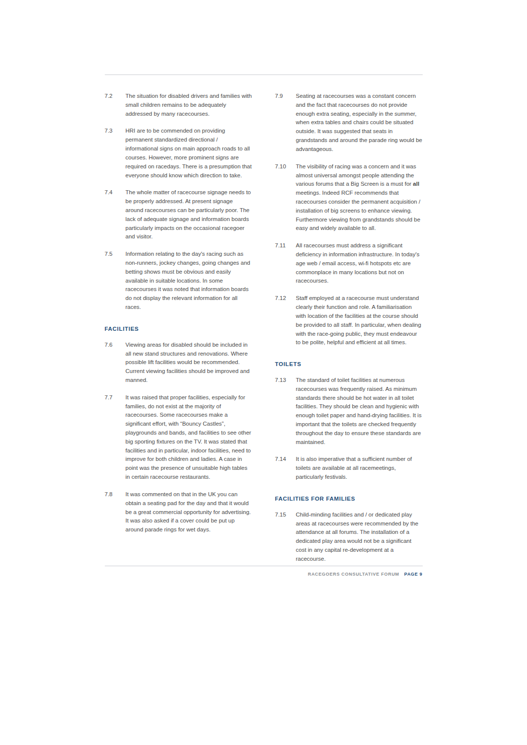7.2
The situation for disabled drivers and families with small children remains to be adequately addressed by many racecourses.
7.3
HRI are to be commended on providing permanent standardized directional / informational signs on main approach roads to all courses. However, more prominent signs are required on racedays. There is a presumption that everyone should know which direction to take.
7.4
The whole matter of racecourse signage needs to be properly addressed. At present signage around racecourses can be particularly poor. The lack of adequate signage and information boards particularly impacts on the occasional racegoer and visitor.
7.5
Information relating to the day's racing such as non-runners, jockey changes, going changes and betting shows must be obvious and easily available in suitable locations. In some racecourses it was noted that information boards do not display the relevant information for all races.
Facilities
7.6
Viewing areas for disabled should be included in all new stand structures and renovations. Where possible lift facilities would be recommended. Current viewing facilities should be improved and manned.
7.7
It was raised that proper facilities, especially for families, do not exist at the majority of racecourses. Some racecourses make a significant effort, with “Bouncy Castles”, playgrounds and bands, and facilities to see other big sporting fixtures on the TV. It was stated that facilities and in particular, indoor facilities, need to improve for both children and ladies. A case in point was the presence of unsuitable high tables in certain racecourse restaurants.
7.8
It was commented on that in the UK you can obtain a seating pad for the day and that it would be a great commercial opportunity for advertising. It was also asked if a cover could be put up around parade rings for wet days.
7.9
Seating at racecourses was a constant concern and the fact that racecourses do not provide enough extra seating, especially in the summer, when extra tables and chairs could be situated outside. It was suggested that seats in grandstands and around the parade ring would be advantageous.
7.10
The visibility of racing was a concern and it was almost universal amongst people attending the various forums that a Big Screen is a must for all meetings. Indeed RCF recommends that racecourses consider the permanent acquisition / installation of big screens to enhance viewing. Furthermore viewing from grandstands should be easy and widely available to all.
7.11
All racecourses must address a significant deficiency in information infrastructure. In today's age web / email access, wi-fi hotspots etc are commonplace in many locations but not on racecourses.
7.12
Staff employed at a racecourse must understand clearly their function and role. A familiarisation with location of the facilities at the course should be provided to all staff. In particular, when dealing with the race-going public, they must endeavour to be polite, helpful and efficient at all times.
Toilets
7.13
The standard of toilet facilities at numerous racecourses was frequently raised. As minimum standards there should be hot water in all toilet facilities. They should be clean and hygienic with enough toilet paper and hand-drying facilities. It is important that the toilets are checked frequently throughout the day to ensure these standards are maintained.
7.14
It is also imperative that a sufficient number of toilets are available at all racemeetings, particularly festivals.
Facilities for Families
7.15
Child-minding facilities and / or dedicated play areas at racecourses were recommended by the attendance at all forums. The installation of a dedicated play area would not be a significant cost in any capital re-development at a racecourse.
RACEGOERS CONSULTATIVE FORUM PAGE 9